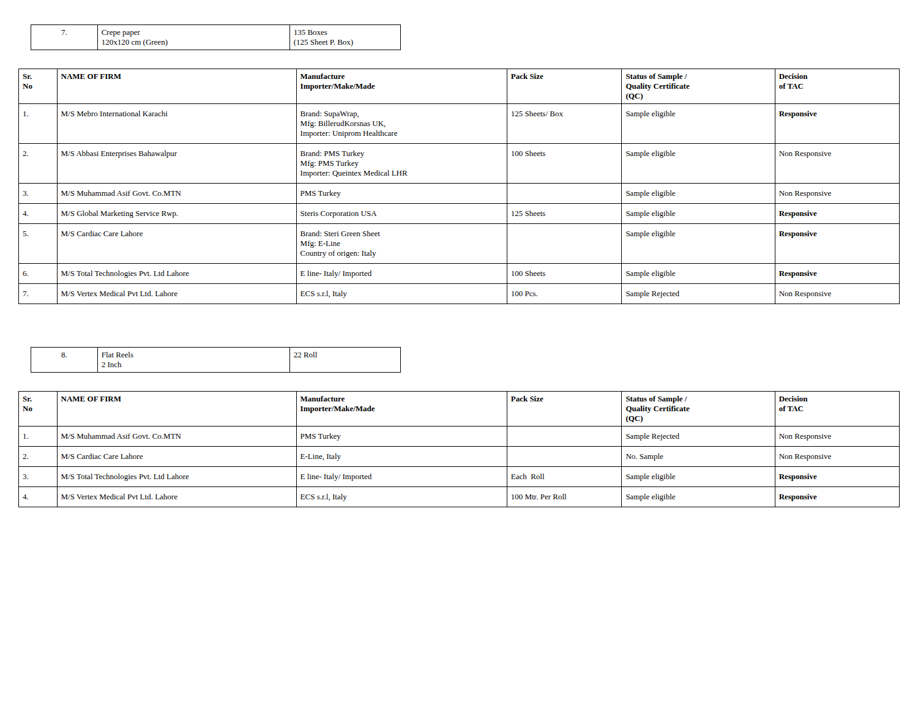| 7. | Crepe paper 120x120 cm (Green) | 135 Boxes (125 Sheet P. Box) |
| Sr. No | NAME OF FIRM | Manufacture Importer/Make/Made | Pack Size | Status of Sample / Quality Certificate (QC) | Decision of TAC |
| --- | --- | --- | --- | --- | --- |
| 1. | M/S Mebro International Karachi | Brand: SupaWrap, Mfg: BillerudKorsnas UK, Importer: Uniprom Healthcare | 125 Sheets/ Box | Sample eligible | Responsive |
| 2. | M/S Abbasi Enterprises Bahawalpur | Brand: PMS Turkey Mfg: PMS Turkey Importer: Queintex Medical LHR | 100 Sheets | Sample eligible | Non Responsive |
| 3. | M/S Muhammad Asif Govt. Co.MTN | PMS Turkey | | Sample eligible | Non Responsive |
| 4. | M/S Global Marketing Service Rwp. | Steris Corporation USA | 125 Sheets | Sample eligible | Responsive |
| 5. | M/S Cardiac Care Lahore | Brand: Steri Green Sheet Mfg: E-Line Country of origen: Italy | | Sample eligible | Responsive |
| 6. | M/S Total Technologies Pvt. Ltd Lahore | E line- Italy/ Imported | 100 Sheets | Sample eligible | Responsive |
| 7. | M/S Vertex Medical Pvt Ltd. Lahore | ECS s.r.l, Italy | 100 Pcs. | Sample Rejected | Non Responsive |
| 8. | Flat Reels 2 Inch | 22 Roll |
| Sr. No | NAME OF FIRM | Manufacture Importer/Make/Made | Pack Size | Status of Sample / Quality Certificate (QC) | Decision of TAC |
| --- | --- | --- | --- | --- | --- |
| 1. | M/S Muhammad Asif Govt. Co.MTN | PMS Turkey | | Sample Rejected | Non Responsive |
| 2. | M/S Cardiac Care Lahore | E-Line, Italy | | No. Sample | Non Responsive |
| 3. | M/S Total Technologies Pvt. Ltd Lahore | E line- Italy/ Imported | Each Roll | Sample eligible | Responsive |
| 4. | M/S Vertex Medical Pvt Ltd. Lahore | ECS s.r.l, Italy | 100 Mtr. Per Roll | Sample eligible | Responsive |